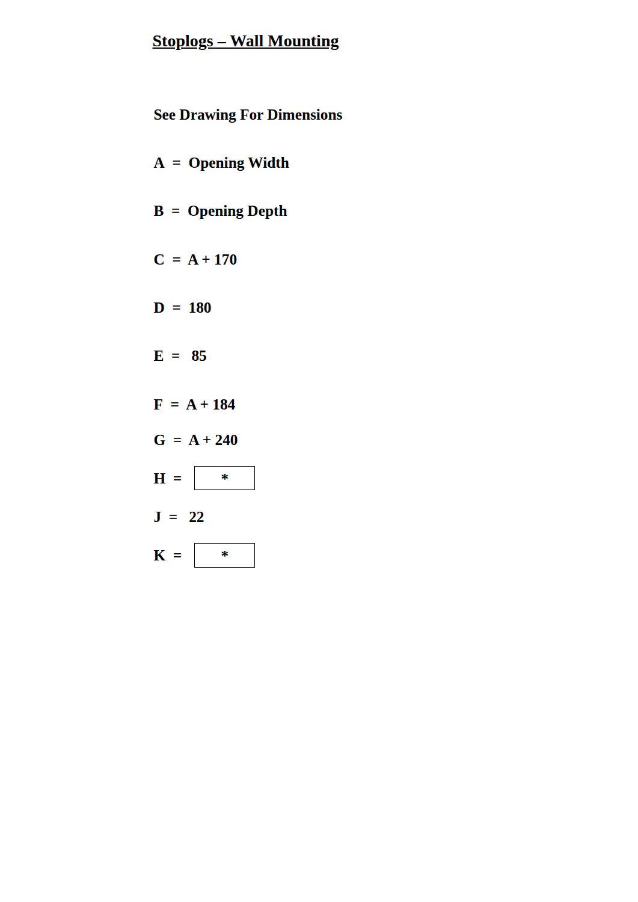Stoplogs – Wall Mounting
See Drawing For Dimensions
A = Opening Width
B = Opening Depth
C = A + 170
D = 180
E = 85
F = A + 184
G = A + 240
H =*
J = 22
K =*